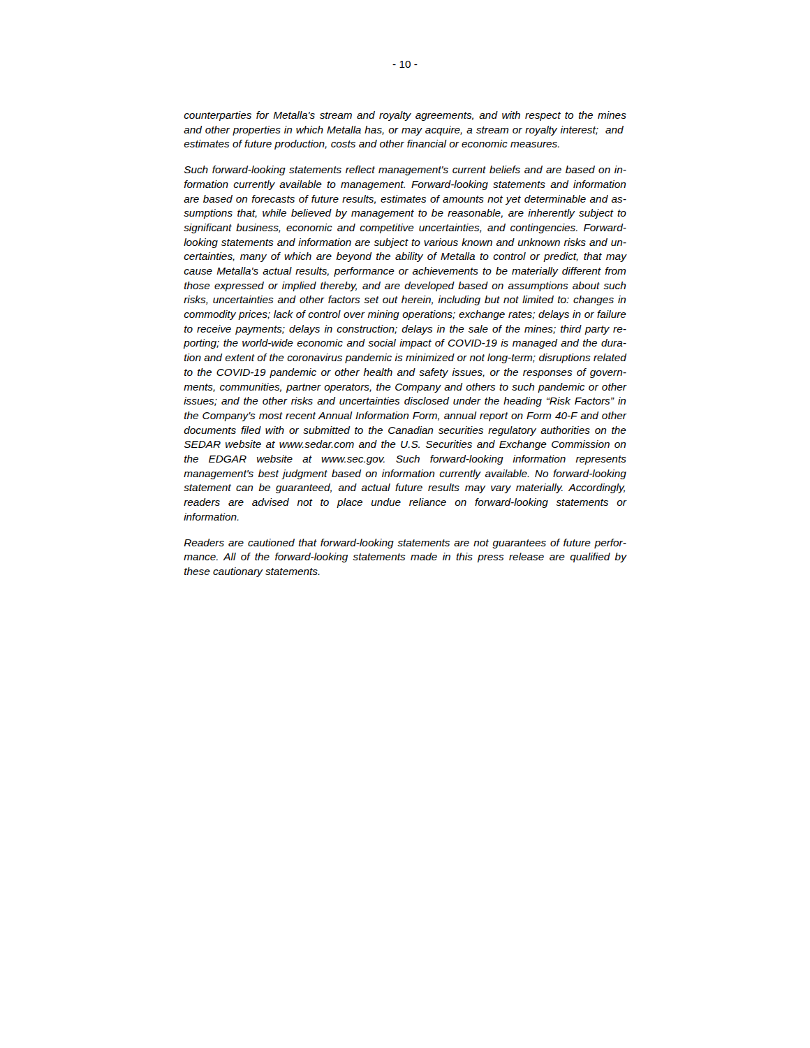- 10 -
counterparties for Metalla's stream and royalty agreements, and with respect to the mines and other properties in which Metalla has, or may acquire, a stream or royalty interest; and estimates of future production, costs and other financial or economic measures.
Such forward-looking statements reflect management's current beliefs and are based on information currently available to management. Forward-looking statements and information are based on forecasts of future results, estimates of amounts not yet determinable and assumptions that, while believed by management to be reasonable, are inherently subject to significant business, economic and competitive uncertainties, and contingencies. Forward-looking statements and information are subject to various known and unknown risks and uncertainties, many of which are beyond the ability of Metalla to control or predict, that may cause Metalla's actual results, performance or achievements to be materially different from those expressed or implied thereby, and are developed based on assumptions about such risks, uncertainties and other factors set out herein, including but not limited to: changes in commodity prices; lack of control over mining operations; exchange rates; delays in or failure to receive payments; delays in construction; delays in the sale of the mines; third party reporting; the world-wide economic and social impact of COVID-19 is managed and the duration and extent of the coronavirus pandemic is minimized or not long-term; disruptions related to the COVID-19 pandemic or other health and safety issues, or the responses of governments, communities, partner operators, the Company and others to such pandemic or other issues; and the other risks and uncertainties disclosed under the heading “Risk Factors” in the Company's most recent Annual Information Form, annual report on Form 40-F and other documents filed with or submitted to the Canadian securities regulatory authorities on the SEDAR website at www.sedar.com and the U.S. Securities and Exchange Commission on the EDGAR website at www.sec.gov. Such forward-looking information represents management's best judgment based on information currently available. No forward-looking statement can be guaranteed, and actual future results may vary materially. Accordingly, readers are advised not to place undue reliance on forward-looking statements or information.
Readers are cautioned that forward-looking statements are not guarantees of future performance. All of the forward-looking statements made in this press release are qualified by these cautionary statements.